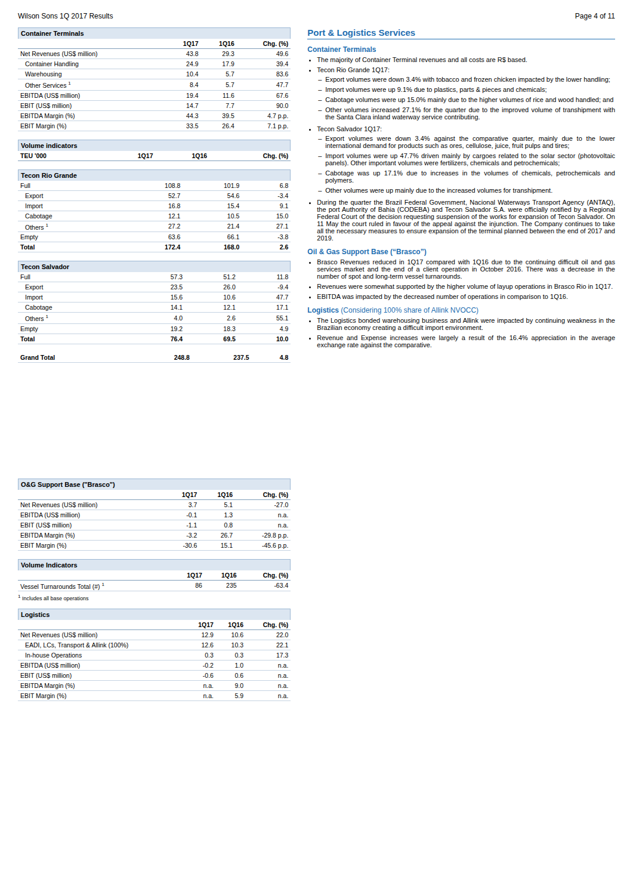Wilson Sons 1Q 2017 Results
Page 4 of 11
Container Terminals
| | 1Q17 | 1Q16 | Chg. (%) |
| --- | --- | --- | --- |
| Net Revenues (US$ million) | 43.8 | 29.3 | 49.6 |
| Container Handling | 24.9 | 17.9 | 39.4 |
| Warehousing | 10.4 | 5.7 | 83.6 |
| Other Services 1 | 8.4 | 5.7 | 47.7 |
| EBITDA (US$ million) | 19.4 | 11.6 | 67.6 |
| EBIT (US$ million) | 14.7 | 7.7 | 90.0 |
| EBITDA Margin (%) | 44.3 | 39.5 | 4.7 p.p. |
| EBIT Margin (%) | 33.5 | 26.4 | 7.1 p.p. |
Volume indicators
| TEU '000 | 1Q17 | 1Q16 | Chg. (%) |
| --- | --- | --- | --- |
Tecon Rio Grande
| Full | 108.8 | 101.9 | 6.8 |
| Export | 52.7 | 54.6 | -3.4 |
| Import | 16.8 | 15.4 | 9.1 |
| Cabotage | 12.1 | 10.5 | 15.0 |
| Others 1 | 27.2 | 21.4 | 27.1 |
| Empty | 63.6 | 66.1 | -3.8 |
| Total | 172.4 | 168.0 | 2.6 |
Tecon Salvador
| Full | 57.3 | 51.2 | 11.8 |
| Export | 23.5 | 26.0 | -9.4 |
| Import | 15.6 | 10.6 | 47.7 |
| Cabotage | 14.1 | 12.1 | 17.1 |
| Others 1 | 4.0 | 2.6 | 55.1 |
| Empty | 19.2 | 18.3 | 4.9 |
| Total | 76.4 | 69.5 | 10.0 |
| Grand Total | 248.8 | 237.5 | 4.8 |
O&G Support Base ("Brasco")
| | 1Q17 | 1Q16 | Chg. (%) |
| --- | --- | --- | --- |
| Net Revenues (US$ million) | 3.7 | 5.1 | -27.0 |
| EBITDA (US$ million) | -0.1 | 1.3 | n.a. |
| EBIT (US$ million) | -1.1 | 0.8 | n.a. |
| EBITDA Margin (%) | -3.2 | 26.7 | -29.8 p.p. |
| EBIT Margin (%) | -30.6 | 15.1 | -45.6 p.p. |
Volume Indicators
| | 1Q17 | 1Q16 | Chg. (%) |
| --- | --- | --- | --- |
| Vessel Turnarounds Total (#) 1 | 86 | 235 | -63.4 |
1 Includes all base operations
Logistics
| | 1Q17 | 1Q16 | Chg. (%) |
| --- | --- | --- | --- |
| Net Revenues (US$ million) | 12.9 | 10.6 | 22.0 |
| EADI, LCs, Transport & Allink (100%) | 12.6 | 10.3 | 22.1 |
| In-house Operations | 0.3 | 0.3 | 17.3 |
| EBITDA (US$ million) | -0.2 | 1.0 | n.a. |
| EBIT (US$ million) | -0.6 | 0.6 | n.a. |
| EBITDA Margin (%) | n.a. | 9.0 | n.a. |
| EBIT Margin (%) | n.a. | 5.9 | n.a. |
Port & Logistics Services
Container Terminals
The majority of Container Terminal revenues and all costs are R$ based.
Tecon Rio Grande 1Q17:
Export volumes were down 3.4% with tobacco and frozen chicken impacted by the lower handling;
Import volumes were up 9.1% due to plastics, parts & pieces and chemicals;
Cabotage volumes were up 15.0% mainly due to the higher volumes of rice and wood handled; and
Other volumes increased 27.1% for the quarter due to the improved volume of transhipment with the Santa Clara inland waterway service contributing.
Tecon Salvador 1Q17:
Export volumes were down 3.4% against the comparative quarter, mainly due to the lower international demand for products such as ores, cellulose, juice, fruit pulps and tires;
Import volumes were up 47.7% driven mainly by cargoes related to the solar sector (photovoltaic panels). Other important volumes were fertilizers, chemicals and petrochemicals;
Cabotage was up 17.1% due to increases in the volumes of chemicals, petrochemicals and polymers.
Other volumes were up mainly due to the increased volumes for transhipment.
During the quarter the Brazil Federal Government, Nacional Waterways Transport Agency (ANTAQ), the port Authority of Bahia (CODEBA) and Tecon Salvador S.A. were officially notified by a Regional Federal Court of the decision requesting suspension of the works for expansion of Tecon Salvador. On 11 May the court ruled in favour of the appeal against the injunction. The Company continues to take all the necessary measures to ensure expansion of the terminal planned between the end of 2017 and 2019.
Oil & Gas Support Base (“Brasco”)
Brasco Revenues reduced in 1Q17 compared with 1Q16 due to the continuing difficult oil and gas services market and the end of a client operation in October 2016. There was a decrease in the number of spot and long-term vessel turnarounds.
Revenues were somewhat supported by the higher volume of layup operations in Brasco Rio in 1Q17.
EBITDA was impacted by the decreased number of operations in comparison to 1Q16.
Logistics (Considering 100% share of Allink NVOCC)
The Logistics bonded warehousing business and Allink were impacted by continuing weakness in the Brazilian economy creating a difficult import environment.
Revenue and Expense increases were largely a result of the 16.4% appreciation in the average exchange rate against the comparative.